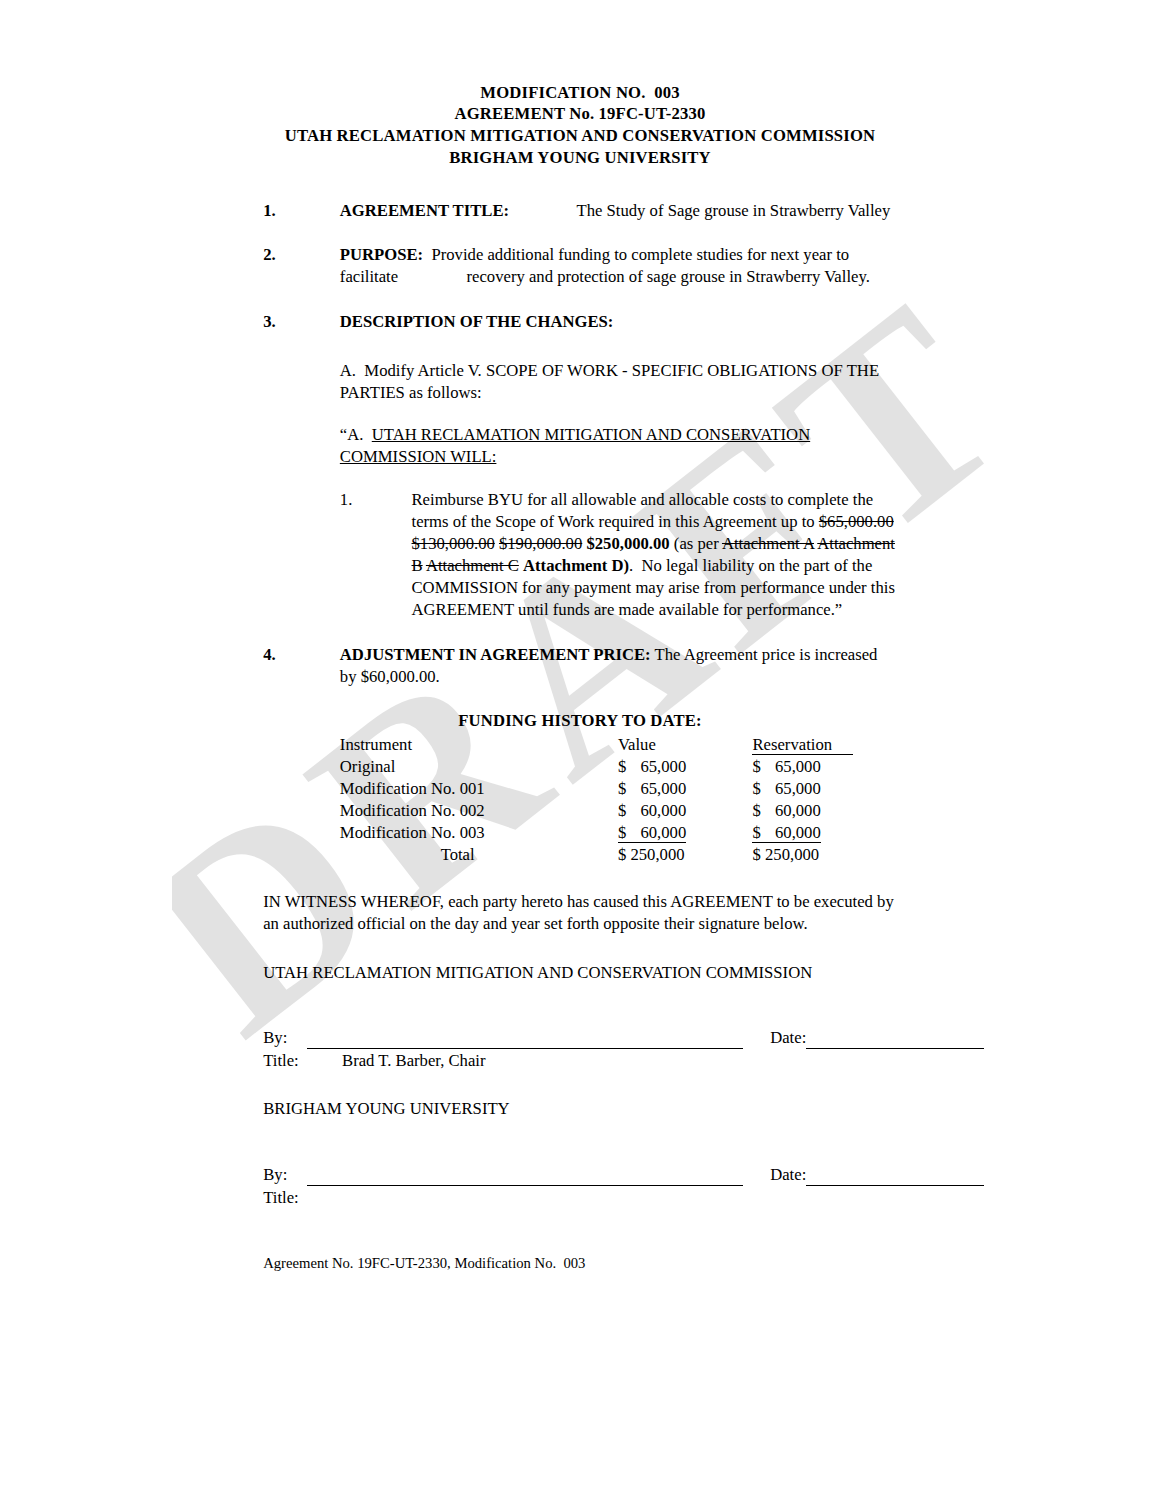DRAFT
MODIFICATION NO. 003
AGREEMENT No. 19FC-UT-2330
UTAH RECLAMATION MITIGATION AND CONSERVATION COMMISSION
BRIGHAM YOUNG UNIVERSITY
1.
AGREEMENT TITLE: The Study of Sage grouse in Strawberry Valley
2.
PURPOSE: Provide additional funding to complete studies for next year to facilitate recovery and protection of sage grouse in Strawberry Valley.
3.
DESCRIPTION OF THE CHANGES:
A. Modify Article V. SCOPE OF WORK - SPECIFIC OBLIGATIONS OF THE PARTIES as follows:
“A. UTAH RECLAMATION MITIGATION AND CONSERVATION COMMISSION WILL:
1.
Reimburse BYU for all allowable and allocable costs to complete the terms of the Scope of Work required in this Agreement up to $65,000.00 $130,000.00 $190,000.00 $250,000.00 (as per Attachment A Attachment B Attachment C Attachment D). No legal liability on the part of the COMMISSION for any payment may arise from performance under this AGREEMENT until funds are made available for performance.”
4.
ADJUSTMENT IN AGREEMENT PRICE: The Agreement price is increased by $60,000.00.
FUNDING HISTORY TO DATE:
| Instrument | Value | Reservation |
| Original | $ 65,000 | $ 65,000 |
| Modification No. 001 | $ 65,000 | $ 65,000 |
| Modification No. 002 | $ 60,000 | $ 60,000 |
| Modification No. 003 | $ 60,000 | $ 60,000 |
| Total | $ 250,000 | $ 250,000 |
IN WITNESS WHEREOF, each party hereto has caused this AGREEMENT to be executed by an authorized official on the day and year set forth opposite their signature below.
UTAH RECLAMATION MITIGATION AND CONSERVATION COMMISSION
By:
Date:
Title: Brad T. Barber, Chair
BRIGHAM YOUNG UNIVERSITY
By:
Date:
Title:
Agreement No. 19FC-UT-2330, Modification No. 003